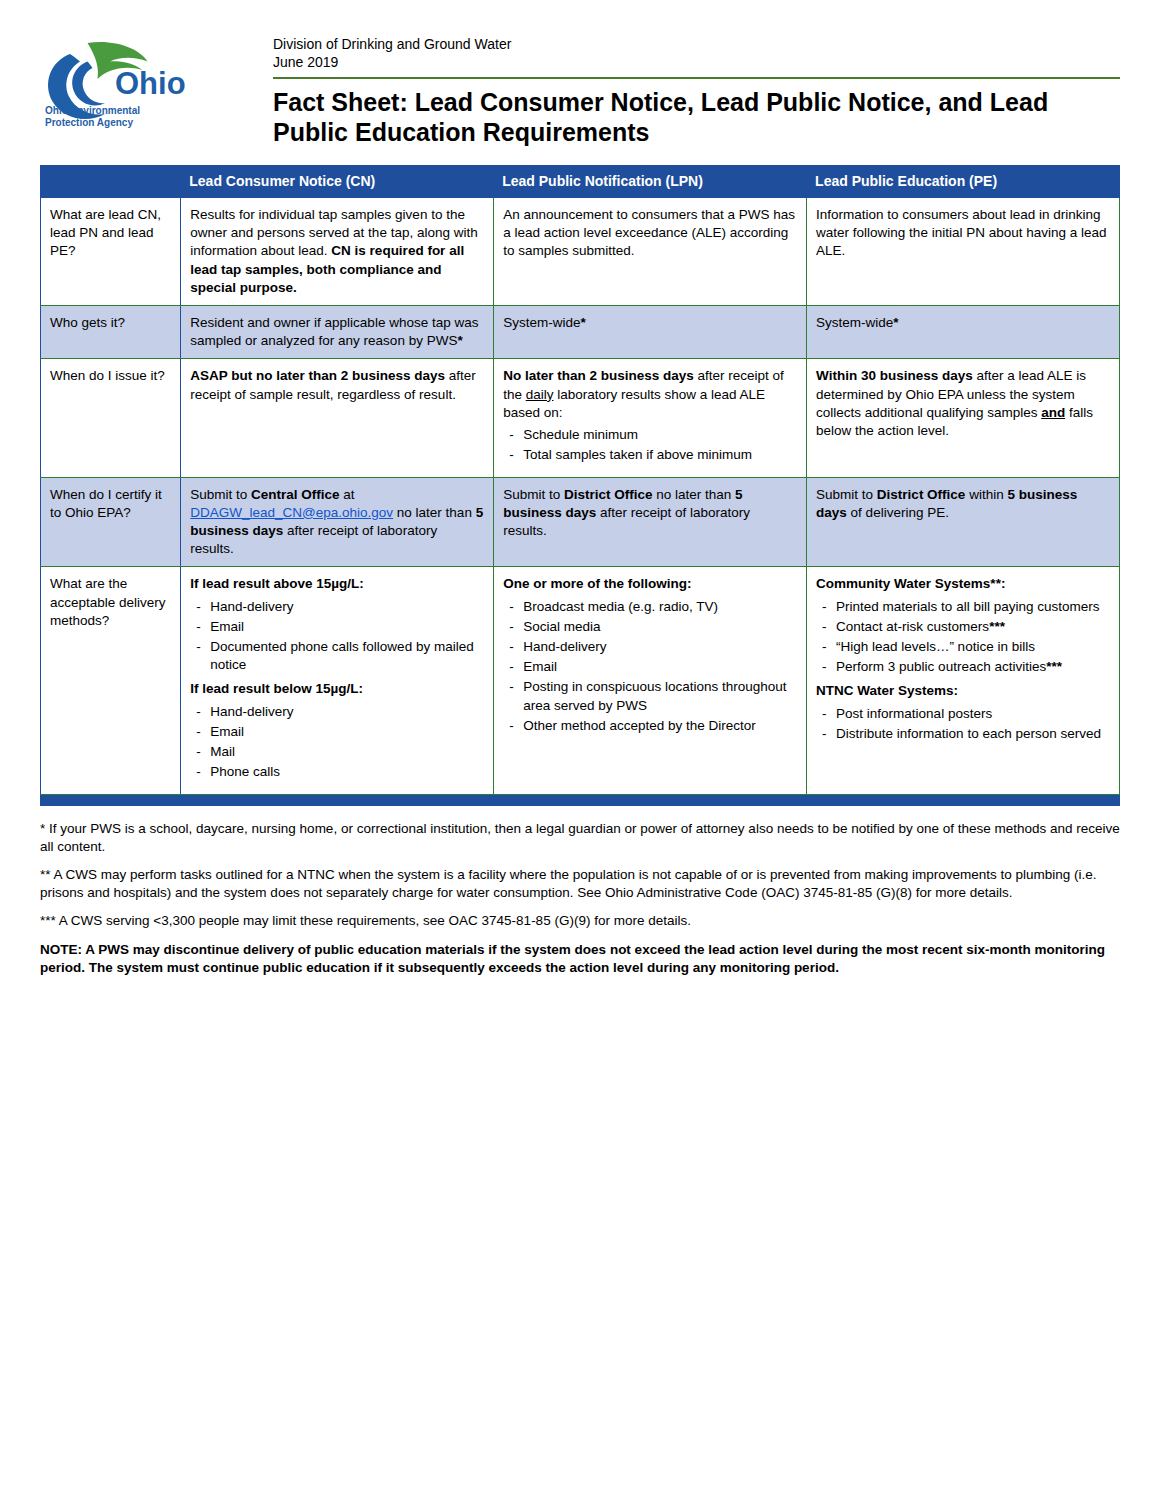Ohio Ohio Environmental Protection Agency
Division of Drinking and Ground Water
June 2019
Fact Sheet: Lead Consumer Notice, Lead Public Notice, and Lead Public Education Requirements
| | Lead Consumer Notice (CN) | Lead Public Notification (LPN) | Lead Public Education (PE) |
| --- | --- | --- | --- |
| What are lead CN, lead PN and lead PE? | Results for individual tap samples given to the owner and persons served at the tap, along with information about lead. CN is required for all lead tap samples, both compliance and special purpose. | An announcement to consumers that a PWS has a lead action level exceedance (ALE) according to samples submitted. | Information to consumers about lead in drinking water following the initial PN about having a lead ALE. |
| Who gets it? | Resident and owner if applicable whose tap was sampled or analyzed for any reason by PWS * | System-wide * | System-wide * |
| When do I issue it? | ASAP but no later than 2 business days after receipt of sample result, regardless of result. | No later than 2 business days after receipt of the daily laboratory results show a lead ALE based on: Schedule minimum Total samples taken if above minimum | Within 30 business days after a lead ALE is determined by Ohio EPA unless the system collects additional qualifying samples and falls below the action level. |
| When do I certify it to Ohio EPA? | Submit to Central Office at DDAGW_lead_CN@epa.ohio.gov no later than 5 business days after receipt of laboratory results. | Submit to District Office no later than 5 business days after receipt of laboratory results. | Submit to District Office within 5 business days of delivering PE. |
| What are the acceptable delivery methods? | If lead result above 15µg/L: Hand-delivery Email Documented phone calls followed by mailed notice If lead result below 15µg/L: Hand-delivery Email Mail Phone calls | One or more of the following: Broadcast media (e.g. radio, TV) Social media Hand-delivery Email Posting in conspicuous locations throughout area served by PWS Other method accepted by the Director | Community Water Systems**: Printed materials to all bill paying customers Contact at-risk customers *** “High lead levels…” notice in bills Perform 3 public outreach activities *** NTNC Water Systems: Post informational posters Distribute information to each person served |
* If your PWS is a school, daycare, nursing home, or correctional institution, then a legal guardian or power of attorney also needs to be notified by one of these methods and receive all content.
** A CWS may perform tasks outlined for a NTNC when the system is a facility where the population is not capable of or is prevented from making improvements to plumbing (i.e. prisons and hospitals) and the system does not separately charge for water consumption. See Ohio Administrative Code (OAC) 3745-81-85 (G)(8) for more details.
*** A CWS serving <3,300 people may limit these requirements, see OAC 3745-81-85 (G)(9) for more details.
NOTE: A PWS may discontinue delivery of public education materials if the system does not exceed the lead action level during the most recent six-month monitoring period. The system must continue public education if it subsequently exceeds the action level during any monitoring period.